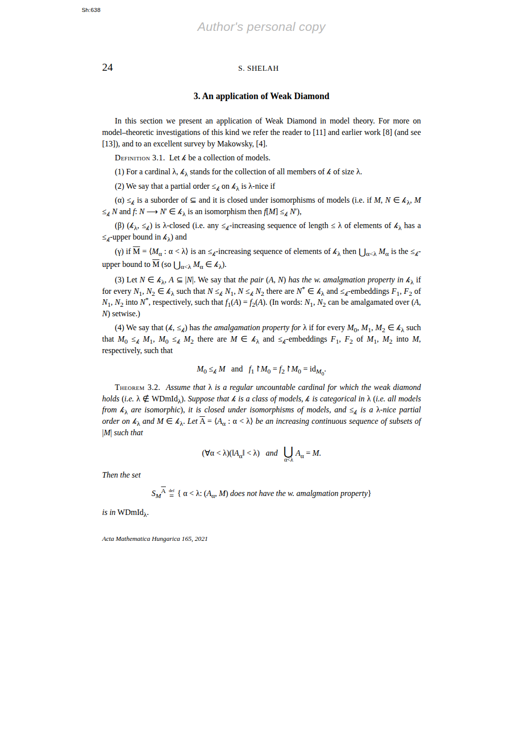Sh:638
Author's personal copy
24 S. SHELAH
3. An application of Weak Diamond
In this section we present an application of Weak Diamond in model theory. For more on model–theoretic investigations of this kind we refer the reader to [11] and earlier work [8] (and see [13]), and to an excellent survey by Makowsky, [4].
Definition 3.1. Let 𝓀 be a collection of models.
(1) For a cardinal λ, 𝓀λ stands for the collection of all members of 𝓀 of size λ.
(2) We say that a partial order ≤𝓀 on 𝓀λ is λ-nice if
(α) ≤𝓀 is a suborder of ⊆ and it is closed under isomorphisms of models (i.e. if M, N ∈ 𝓀λ, M ≤𝓀 N and f: N ⟶ N′ ∈ 𝓀λ is an isomorphism then f[M] ≤𝓀 N′),
(β) (𝓀λ, ≤𝓀) is λ-closed (i.e. any ≤𝓀-increasing sequence of length ≤ λ of elements of 𝓀λ has a ≤𝓀-upper bound in 𝓀λ) and
(γ) if M = ⟨Mα : α < λ⟩ is an ≤𝓀-increasing sequence of elements of 𝓀λ then ⋃α<λ Mα is the ≤𝓀-upper bound to M (so ⋃α<λ Mα ∈ 𝓀λ).
(3) Let N ∈ 𝓀λ, A ⊆ |N|. We say that the pair (A, N) has the w. amalgmation property in 𝓀λ if for every N1, N2 ∈ 𝓀λ such that N ≤𝓀 N1, N ≤𝓀 N2 there are N* ∈ 𝓀λ and ≤𝓀-embeddings F1, F2 of N1, N2 into N*, respectively, such that f1(A) = f2(A). (In words: N1, N2 can be amalgamated over (A, N) setwise.)
(4) We say that (𝓀, ≤𝓀) has the amalgamation property for λ if for every M0, M1, M2 ∈ 𝓀λ such that M0 ≤𝓀 M1, M0 ≤𝓀 M2 there are M ∈ 𝓀λ and ≤𝓀-embeddings F1, F2 of M1, M2 into M, respectively, such that
M0 ≤𝓀 M and f1↾M0 = f2↾M0 = idM0.
Theorem 3.2. Assume that λ is a regular uncountable cardinal for which the weak diamond holds (i.e. λ ∉ WDmIdλ). Suppose that 𝓀 is a class of models, 𝓀 is categorical in λ (i.e. all models from 𝓀λ are isomorphic), it is closed under isomorphisms of models, and ≤𝓀 is a λ-nice partial order on 𝓀λ and M ∈ 𝓀λ. Let A = ⟨Aα : α < λ⟩ be an increasing continuous sequence of subsets of |M| such that
(∀α < λ)(‖Aα‖ < λ) and ⋃α<λ Aα = M.
Then the set
SMA def= { α < λ: (Aα, M) does not have the w. amalgmation property}
is in WDmIdλ.
Acta Mathematica Hungarica 165, 2021